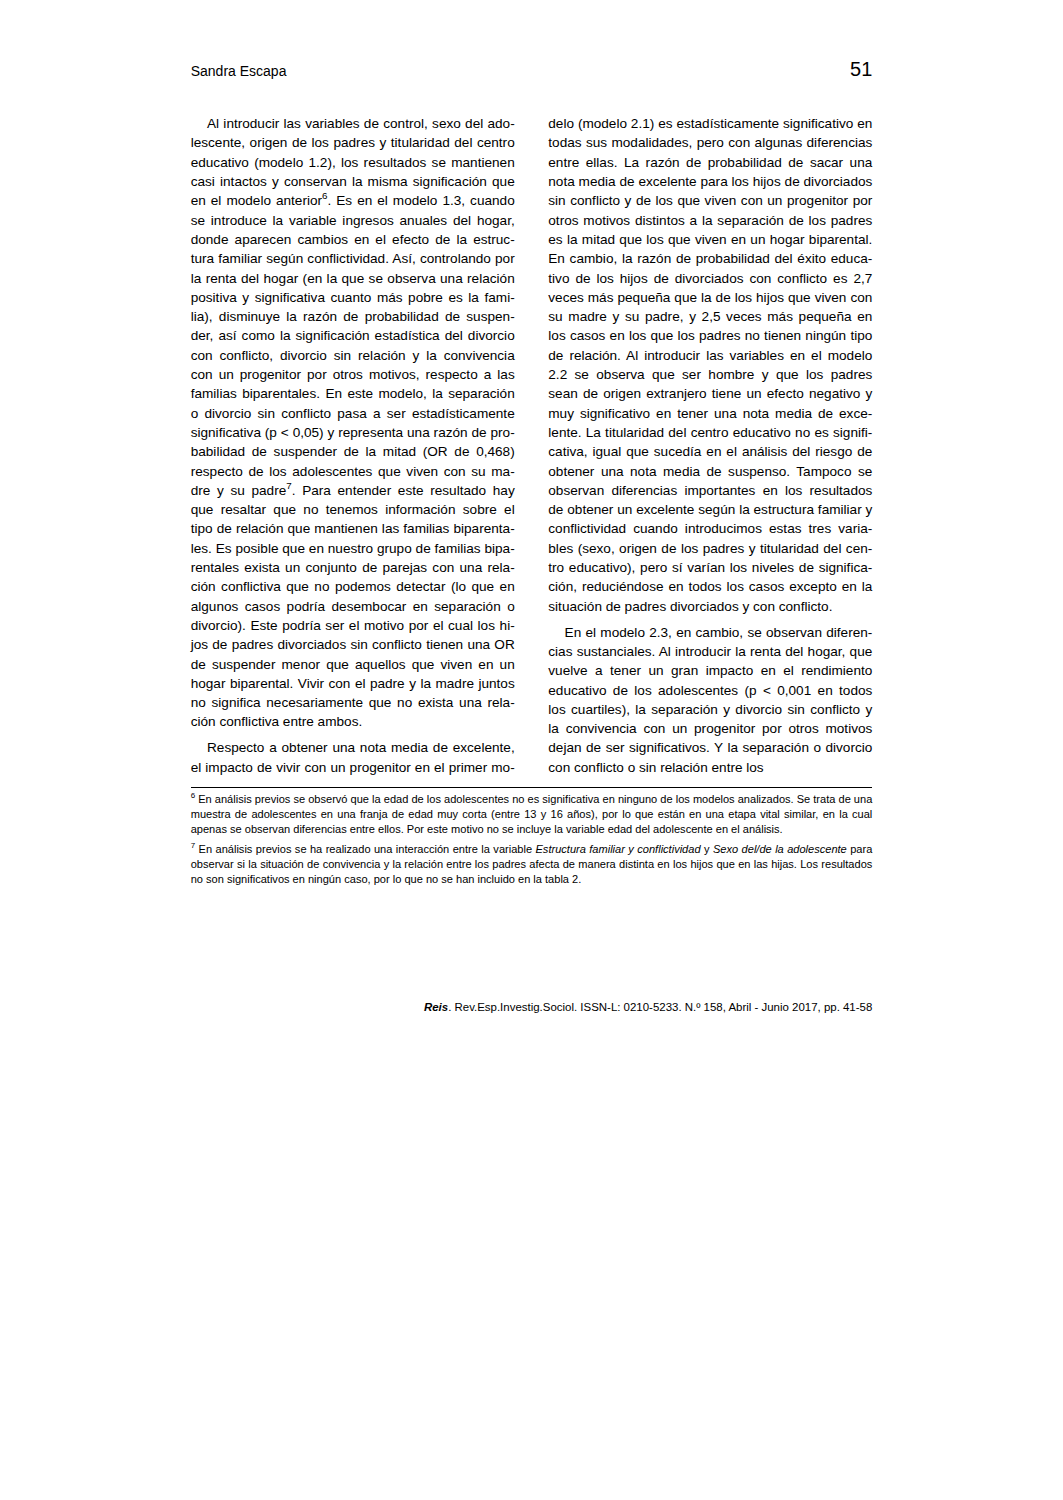Sandra Escapa 51
Al introducir las variables de control, sexo del adolescente, origen de los padres y titularidad del centro educativo (modelo 1.2), los resultados se mantienen casi intactos y conservan la misma significación que en el modelo anterior6. Es en el modelo 1.3, cuando se introduce la variable ingresos anuales del hogar, donde aparecen cambios en el efecto de la estructura familiar según conflictividad. Así, controlando por la renta del hogar (en la que se observa una relación positiva y significativa cuanto más pobre es la familia), disminuye la razón de probabilidad de suspender, así como la significación estadística del divorcio con conflicto, divorcio sin relación y la convivencia con un progenitor por otros motivos, respecto a las familias biparentales. En este modelo, la separación o divorcio sin conflicto pasa a ser estadísticamente significativa (p < 0,05) y representa una razón de probabilidad de suspender de la mitad (OR de 0,468) respecto de los adolescentes que viven con su madre y su padre7. Para entender este resultado hay que resaltar que no tenemos información sobre el tipo de relación que mantienen las familias biparentales. Es posible que en nuestro grupo de familias biparentales exista un conjunto de parejas con una relación conflictiva que no podemos detectar (lo que en algunos casos podría desembocar en separación o divorcio). Este podría ser el motivo por el cual los hijos de padres divorciados sin conflicto tienen una OR de suspender menor que aquellos que viven en un hogar biparental. Vivir con el padre y la madre juntos no significa necesariamente que no exista una relación conflictiva entre ambos.
Respecto a obtener una nota media de excelente, el impacto de vivir con un progenitor en el primer modelo (modelo 2.1) es estadísticamente significativo en todas sus modalidades, pero con algunas diferencias entre ellas. La razón de probabilidad de sacar una nota media de excelente para los hijos de divorciados sin conflicto y de los que viven con un progenitor por otros motivos distintos a la separación de los padres es la mitad que los que viven en un hogar biparental. En cambio, la razón de probabilidad del éxito educativo de los hijos de divorciados con conflicto es 2,7 veces más pequeña que la de los hijos que viven con su madre y su padre, y 2,5 veces más pequeña en los casos en los que los padres no tienen ningún tipo de relación. Al introducir las variables en el modelo 2.2 se observa que ser hombre y que los padres sean de origen extranjero tiene un efecto negativo y muy significativo en tener una nota media de excelente. La titularidad del centro educativo no es significativa, igual que sucedía en el análisis del riesgo de obtener una nota media de suspenso. Tampoco se observan diferencias importantes en los resultados de obtener un excelente según la estructura familiar y conflictividad cuando introducimos estas tres variables (sexo, origen de los padres y titularidad del centro educativo), pero sí varían los niveles de significación, reduciéndose en todos los casos excepto en la situación de padres divorciados y con conflicto.
En el modelo 2.3, en cambio, se observan diferencias sustanciales. Al introducir la renta del hogar, que vuelve a tener un gran impacto en el rendimiento educativo de los adolescentes (p < 0,001 en todos los cuartiles), la separación y divorcio sin conflicto y la convivencia con un progenitor por otros motivos dejan de ser significativos. Y la separación o divorcio con conflicto o sin relación entre los
6 En análisis previos se observó que la edad de los adolescentes no es significativa en ninguno de los modelos analizados. Se trata de una muestra de adolescentes en una franja de edad muy corta (entre 13 y 16 años), por lo que están en una etapa vital similar, en la cual apenas se observan diferencias entre ellos. Por este motivo no se incluye la variable edad del adolescente en el análisis.
7 En análisis previos se ha realizado una interacción entre la variable Estructura familiar y conflictividad y Sexo del/de la adolescente para observar si la situación de convivencia y la relación entre los padres afecta de manera distinta en los hijos que en las hijas. Los resultados no son significativos en ningún caso, por lo que no se han incluido en la tabla 2.
Reis. Rev.Esp.Investig.Sociol. ISSN-L: 0210-5233. N.º 158, Abril - Junio 2017, pp. 41-58